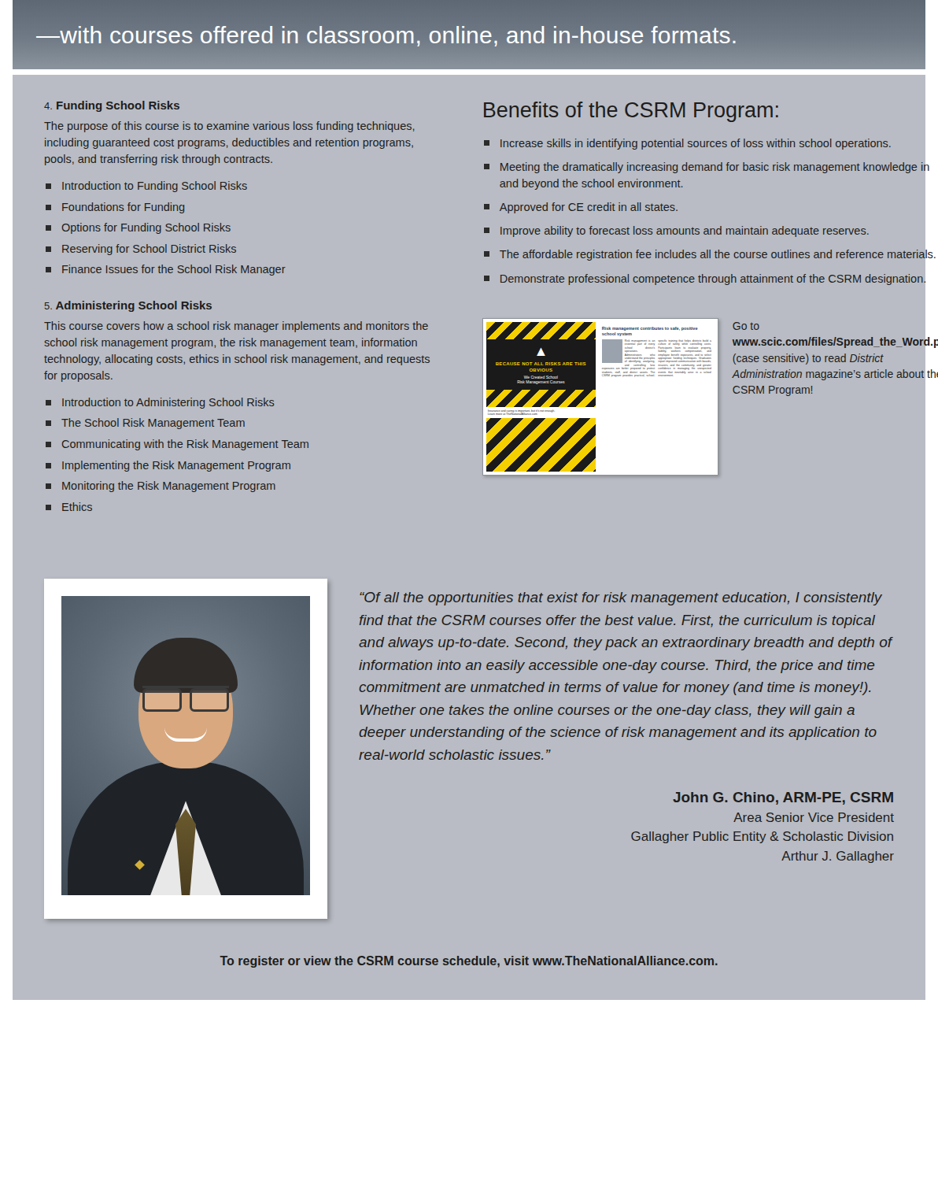—with courses offered in classroom, online, and in-house formats.
4. Funding School Risks
The purpose of this course is to examine various loss funding techniques, including guaranteed cost programs, deductibles and retention programs, pools, and transferring risk through contracts.
Introduction to Funding School Risks
Foundations for Funding
Options for Funding School Risks
Reserving for School District Risks
Finance Issues for the School Risk Manager
5. Administering School Risks
This course covers how a school risk manager implements and monitors the school risk management program, the risk management team, information technology, allocating costs, ethics in school risk management, and requests for proposals.
Introduction to Administering School Risks
The School Risk Management Team
Communicating with the Risk Management Team
Implementing the Risk Management Program
Monitoring the Risk Management Program
Ethics
Benefits of the CSRM Program:
Increase skills in identifying potential sources of loss within school operations.
Meeting the dramatically increasing demand for basic risk management knowledge in and beyond the school environment.
Approved for CE credit in all states.
Improve ability to forecast loss amounts and maintain adequate reserves.
The affordable registration fee includes all the course outlines and reference materials.
Demonstrate professional competence through attainment of the CSRM designation.
▲
BECAUSE NOT ALL RISKS ARE THIS OBVIOUS
We Created School
Risk Management Courses
Insurance and caring is important, but it’s not enough.
Learn more at TheNationalAlliance.com
Risk management contributes to safe, positive school system
Risk management is an essential part of every school district’s operations. Administrators who understand the principles of identifying, analyzing, and controlling loss exposures are better prepared to protect students, staff, and district assets. The CSRM program provides practical, school-specific training that helps districts build a culture of safety while controlling costs. Participants learn to evaluate property, liability, workers compensation, and employee benefit exposures, and to select appropriate funding techniques. Graduates report improved communication with boards, insurers, and the community, and greater confidence in managing the unexpected events that inevitably arise in a school environment.
Go to www.scic.com/files/Spread_the_Word.pdf (case sensitive) to read District Administration magazine’s article about the CSRM Program!
“Of all the opportunities that exist for risk management education, I consistently find that the CSRM courses offer the best value. First, the curriculum is topical and always up-to-date. Second, they pack an extraordinary breadth and depth of information into an easily accessible one-day course. Third, the price and time commitment are unmatched in terms of value for money (and time is money!). Whether one takes the online courses or the one-day class, they will gain a deeper understanding of the science of risk management and its application to real-world scholastic issues.”
John G. Chino, ARM-PE, CSRM
Area Senior Vice President
Gallagher Public Entity & Scholastic Division
Arthur J. Gallagher
To register or view the CSRM course schedule, visit www.TheNationalAlliance.com.